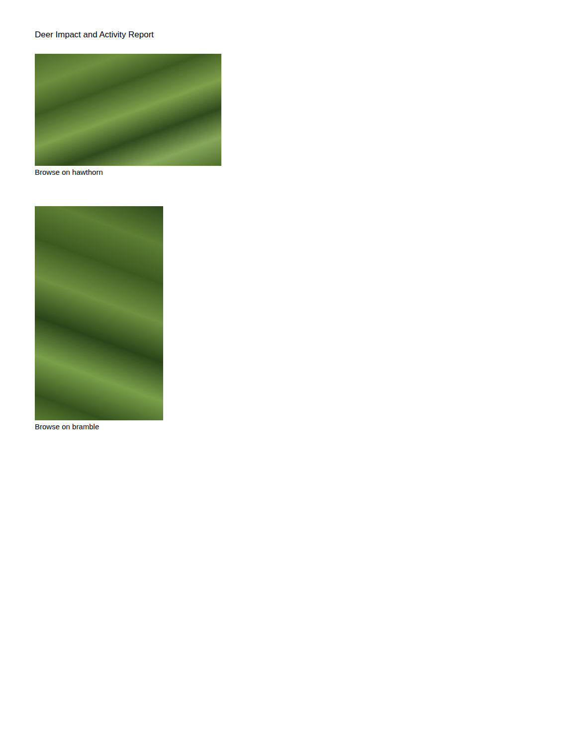Deer Impact and Activity Report
Browse on hawthorn
Browse on bramble